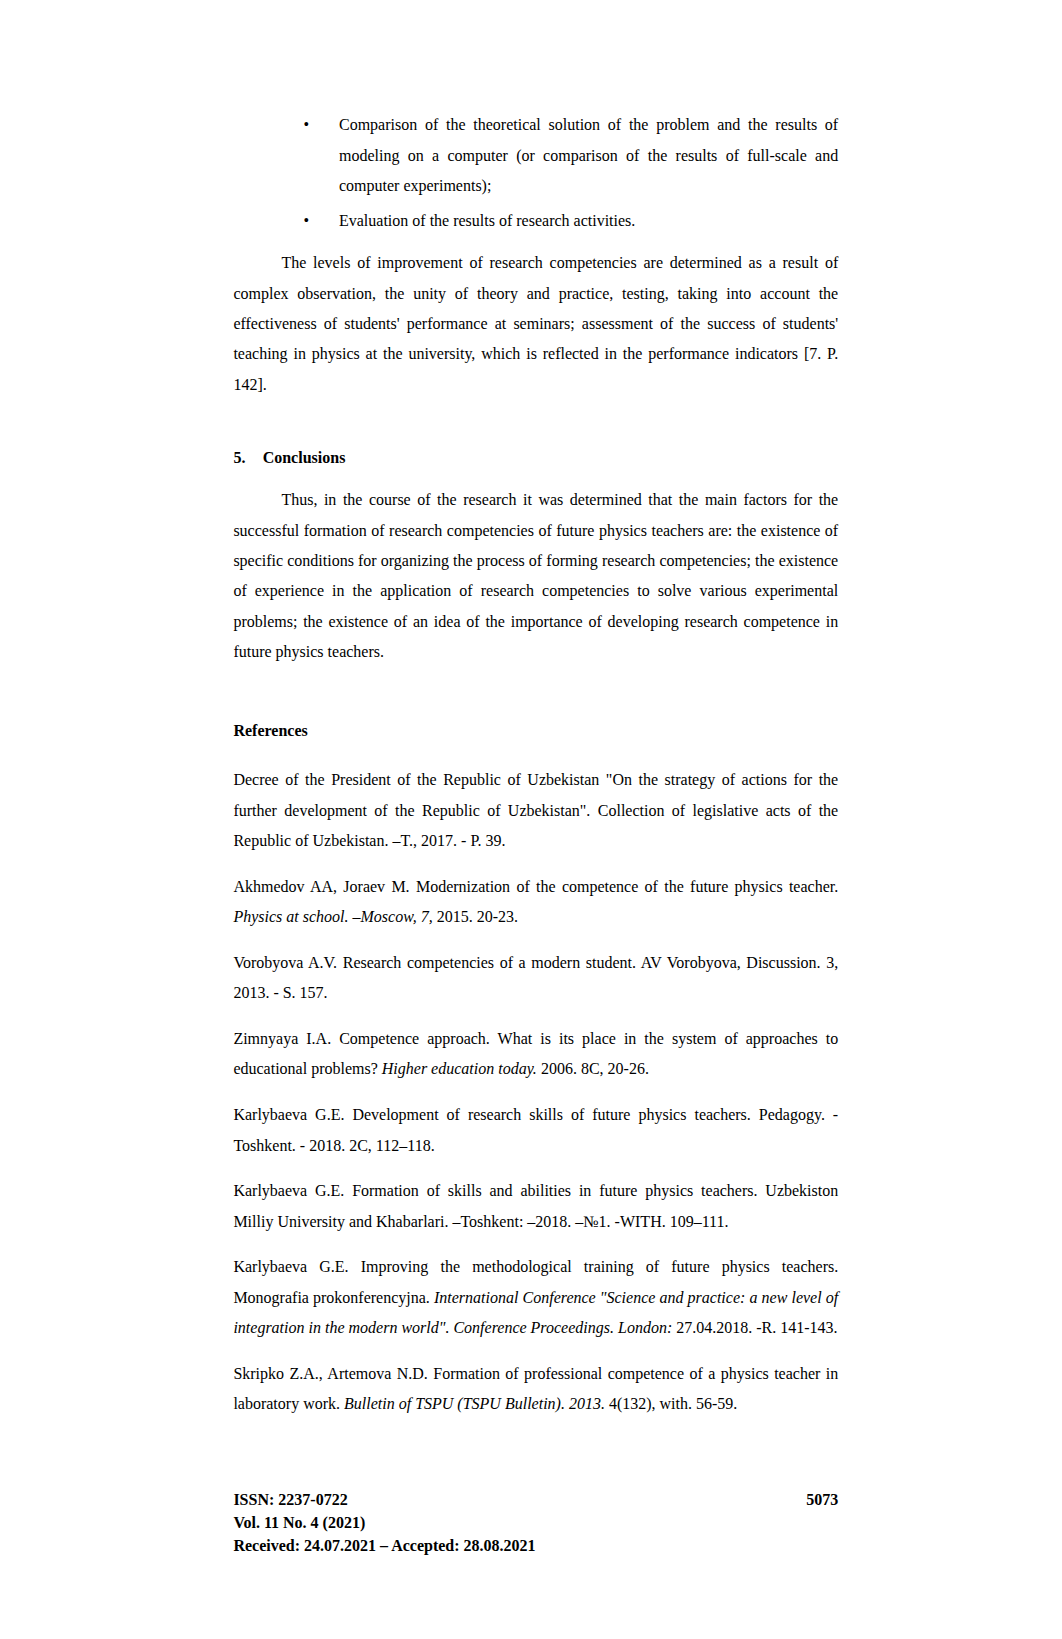Comparison of the theoretical solution of the problem and the results of modeling on a computer (or comparison of the results of full-scale and computer experiments);
Evaluation of the results of research activities.
The levels of improvement of research competencies are determined as a result of complex observation, the unity of theory and practice, testing, taking into account the effectiveness of students' performance at seminars; assessment of the success of students' teaching in physics at the university, which is reflected in the performance indicators [7. P. 142].
5. Conclusions
Thus, in the course of the research it was determined that the main factors for the successful formation of research competencies of future physics teachers are: the existence of specific conditions for organizing the process of forming research competencies; the existence of experience in the application of research competencies to solve various experimental problems; the existence of an idea of the importance of developing research competence in future physics teachers.
References
Decree of the President of the Republic of Uzbekistan "On the strategy of actions for the further development of the Republic of Uzbekistan". Collection of legislative acts of the Republic of Uzbekistan. –T., 2017. - P. 39.
Akhmedov AA, Joraev M. Modernization of the competence of the future physics teacher. Physics at school. –Moscow, 7, 2015. 20-23.
Vorobyova A.V. Research competencies of a modern student. AV Vorobyova, Discussion. 3, 2013. - S. 157.
Zimnyaya I.A. Competence approach. What is its place in the system of approaches to educational problems? Higher education today. 2006. 8C, 20-26.
Karlybaeva G.E. Development of research skills of future physics teachers. Pedagogy. - Toshkent. - 2018. 2C, 112–118.
Karlybaeva G.E. Formation of skills and abilities in future physics teachers. Uzbekiston Milliy University and Khabarlari. –Toshkent: –2018. –№1. -WITH. 109–111.
Karlybaeva G.E. Improving the methodological training of future physics teachers. Monografia prokonferencyjna. International Conference "Science and practice: a new level of integration in the modern world". Conference Proceedings. London: 27.04.2018. -R. 141-143.
Skripko Z.A., Artemova N.D. Formation of professional competence of a physics teacher in laboratory work. Bulletin of TSPU (TSPU Bulletin). 2013. 4(132), with. 56-59.
ISSN: 2237-0722
Vol. 11 No. 4 (2021)
Received: 24.07.2021 – Accepted: 28.08.2021
5073